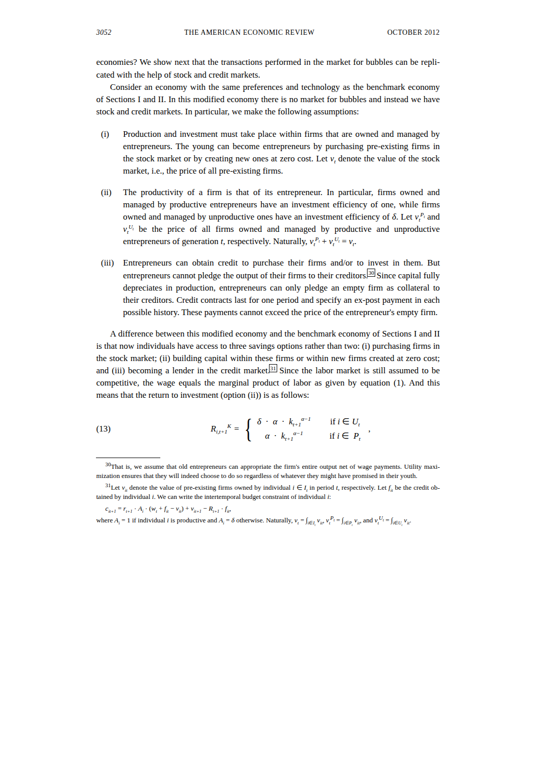3052
THE AMERICAN ECONOMIC REVIEW
OCTOBER 2012
economies? We show next that the transactions performed in the market for bubbles can be replicated with the help of stock and credit markets.
Consider an economy with the same preferences and technology as the benchmark economy of Sections I and II. In this modified economy there is no market for bubbles and instead we have stock and credit markets. In particular, we make the following assumptions:
(i) Production and investment must take place within firms that are owned and managed by entrepreneurs. The young can become entrepreneurs by purchasing pre-existing firms in the stock market or by creating new ones at zero cost. Let vt denote the value of the stock market, i.e., the price of all pre-existing firms.
(ii) The productivity of a firm is that of its entrepreneur. In particular, firms owned and managed by productive entrepreneurs have an investment efficiency of one, while firms owned and managed by unproductive ones have an investment efficiency of δ. Let vtPt and vtUt be the price of all firms owned and managed by productive and unproductive entrepreneurs of generation t, respectively. Naturally, vtPt + vtUt = vt.
(iii) Entrepreneurs can obtain credit to purchase their firms and/or to invest in them. But entrepreneurs cannot pledge the output of their firms to their creditors.30 Since capital fully depreciates in production, entrepreneurs can only pledge an empty firm as collateral to their creditors. Credit contracts last for one period and specify an ex-post payment in each possible history. These payments cannot exceed the price of the entrepreneur's empty firm.
A difference between this modified economy and the benchmark economy of Sections I and II is that now individuals have access to three savings options rather than two: (i) purchasing firms in the stock market; (ii) building capital within these firms or within new firms created at zero cost; and (iii) becoming a lender in the credit market.31 Since the labor market is still assumed to be competitive, the wage equals the marginal product of labor as given by equation (1). And this means that the return to investment (option (ii)) is as follows:
(13)
Ri,t+1K = {
| δ · α · k t+1 α−1 | if i ∈ U t |
| α · k t+1 α−1 | if i ∈ P t |
,
30That is, we assume that old entrepreneurs can appropriate the firm's entire output net of wage payments. Utility maximization ensures that they will indeed choose to do so regardless of whatever they might have promised in their youth.
31Let vit denote the value of pre-existing firms owned by individual i ∈ It in period t, respectively. Let fit be the credit obtained by individual i. We can write the intertemporal budget constraint of individual i:
cit+1 = rt+1 · Ai · (wt + fit − vit) + vit+1 − Rt+1 · fit,
where Ai = 1 if individual i is productive and Ai = δ otherwise. Naturally, vt = ∫i∈It vit, vtPt = ∫i∈Pt vit, and vtUt = ∫i∈Ut vit.